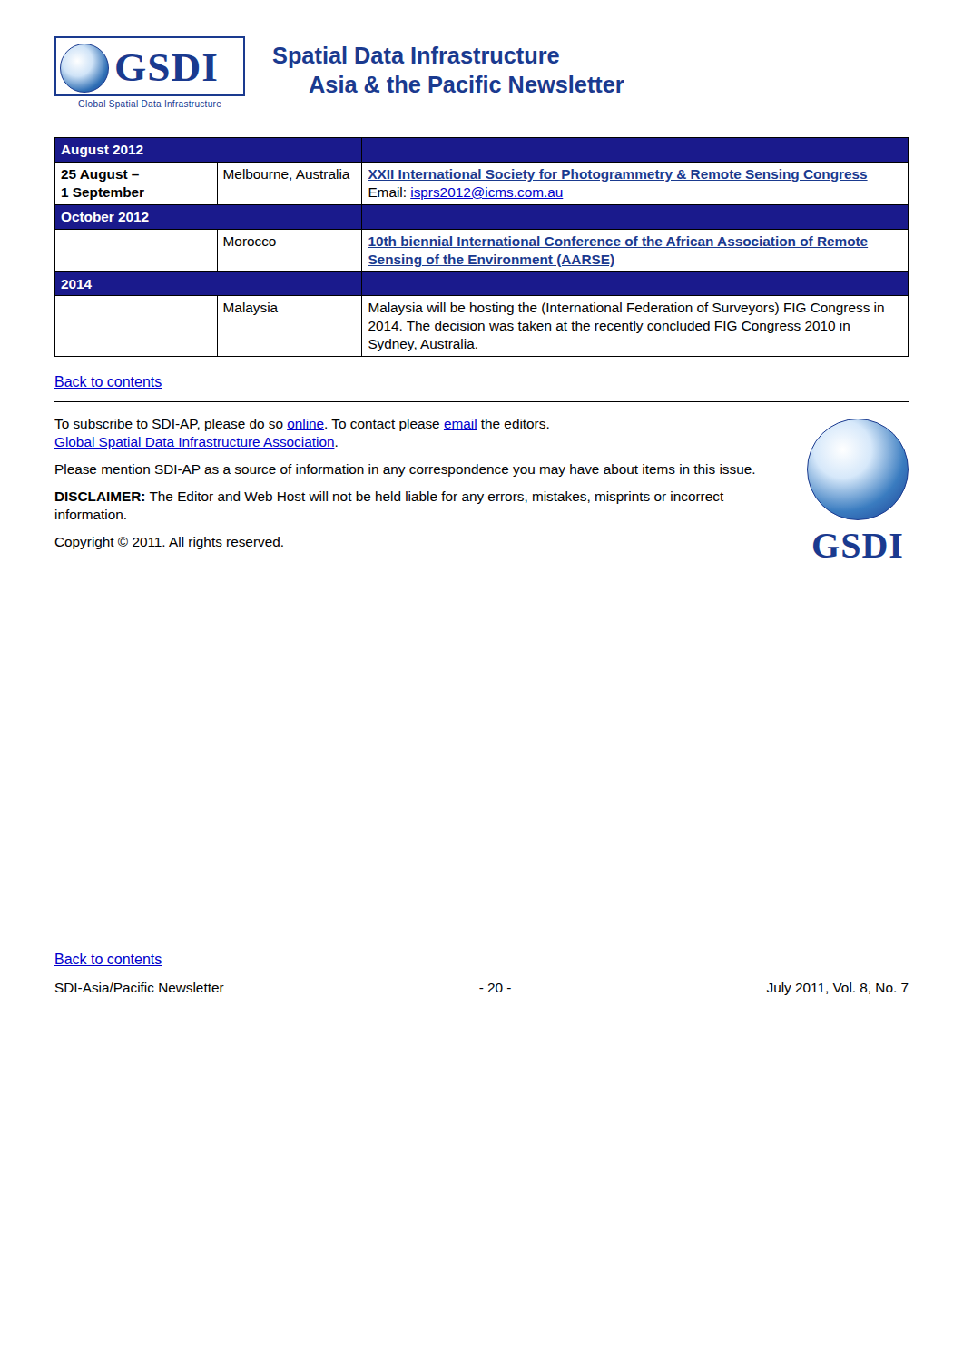GSDI
Global Spatial Data Infrastructure
Spatial Data Infrastructure Asia & the Pacific Newsletter
| August 2012 | |
| 25 August – 1 September | Melbourne, Australia | XXII International Society for Photogrammetry & Remote Sensing Congress Email: isprs2012@icms.com.au |
| October 2012 | |
| | Morocco | 10th biennial International Conference of the African Association of Remote Sensing of the Environment (AARSE) |
| 2014 | |
| | Malaysia | Malaysia will be hosting the (International Federation of Surveyors) FIG Congress in 2014. The decision was taken at the recently concluded FIG Congress 2010 in Sydney, Australia. |
Back to contents
To subscribe to SDI-AP, please do so online. To contact please email the editors.
Global Spatial Data Infrastructure Association.
Please mention SDI-AP as a source of information in any correspondence you may have about items in this issue.
DISCLAIMER: The Editor and Web Host will not be held liable for any errors, mistakes, misprints or incorrect information.
Copyright © 2011. All rights reserved.
GSDI
Back to contents
SDI-Asia/Pacific Newsletter
- 20 -
July 2011, Vol. 8, No. 7